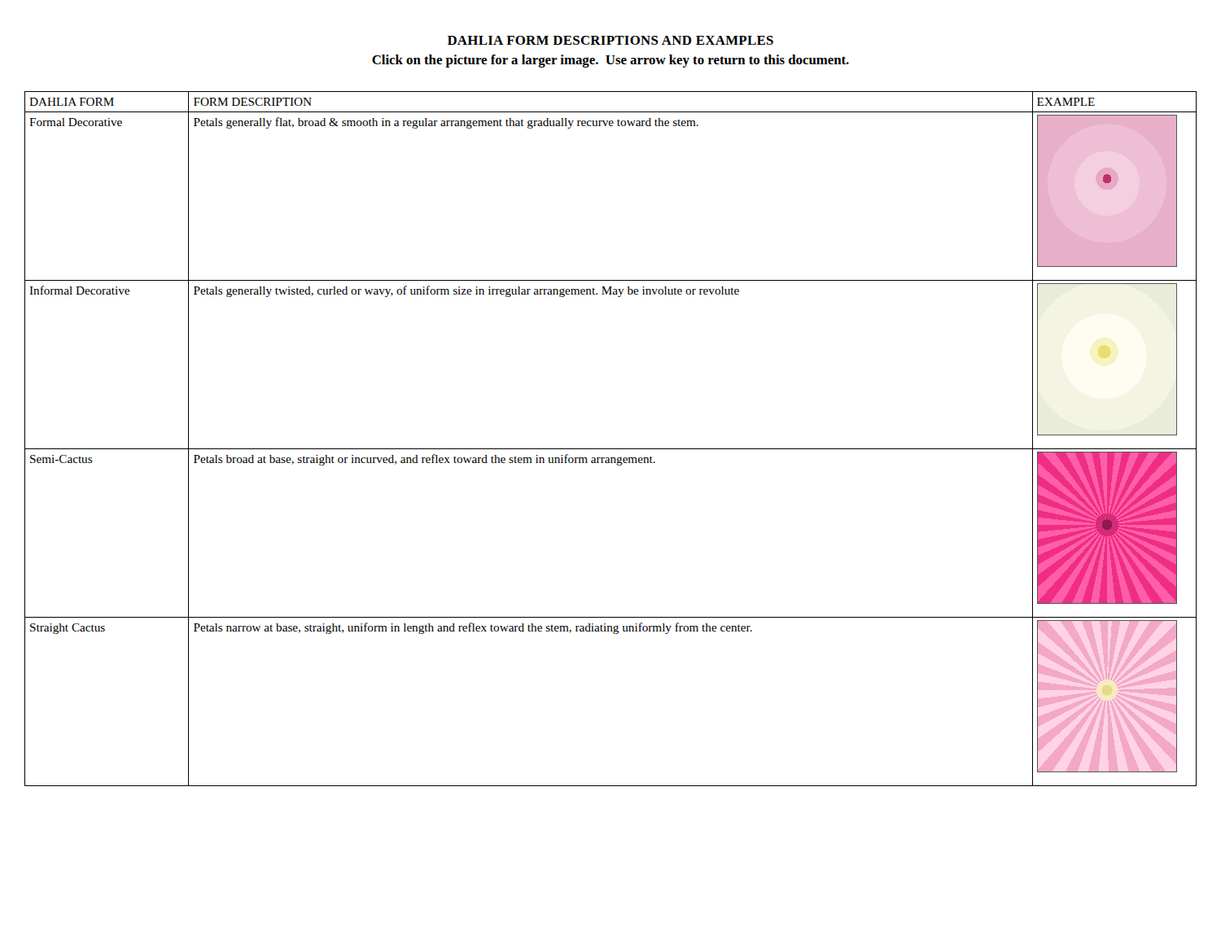DAHLIA FORM DESCRIPTIONS AND EXAMPLES
Click on the picture for a larger image. Use arrow key to return to this document.
| DAHLIA FORM | FORM DESCRIPTION | EXAMPLE |
| --- | --- | --- |
| Formal Decorative | Petals generally flat, broad & smooth in a regular arrangement that gradually recurve toward the stem. | |
| Informal Decorative | Petals generally twisted, curled or wavy, of uniform size in irregular arrangement. May be involute or revolute | |
| Semi-Cactus | Petals broad at base, straight or incurved, and reflex toward the stem in uniform arrangement. | |
| Straight Cactus | Petals narrow at base, straight, uniform in length and reflex toward the stem, radiating uniformly from the center. | |